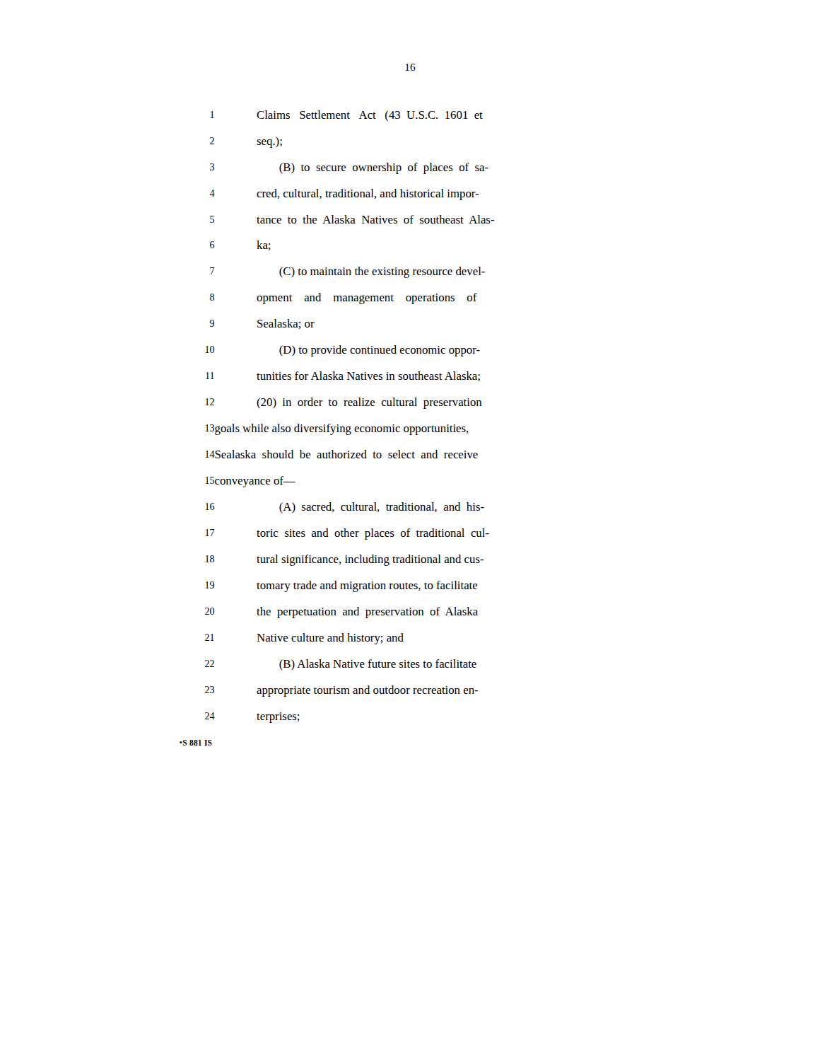16
| 1 | Claims Settlement Act (43 U.S.C. 1601 et |
| 2 | seq.); |
| 3 | (B) to secure ownership of places of sa- |
| 4 | cred, cultural, traditional, and historical impor- |
| 5 | tance to the Alaska Natives of southeast Alas- |
| 6 | ka; |
| 7 | (C) to maintain the existing resource devel- |
| 8 | opment and management operations of |
| 9 | Sealaska; or |
| 10 | (D) to provide continued economic oppor- |
| 11 | tunities for Alaska Natives in southeast Alaska; |
| 12 | (20) in order to realize cultural preservation |
| 13 | goals while also diversifying economic opportunities, |
| 14 | Sealaska should be authorized to select and receive |
| 15 | conveyance of— |
| 16 | (A) sacred, cultural, traditional, and his- |
| 17 | toric sites and other places of traditional cul- |
| 18 | tural significance, including traditional and cus- |
| 19 | tomary trade and migration routes, to facilitate |
| 20 | the perpetuation and preservation of Alaska |
| 21 | Native culture and history; and |
| 22 | (B) Alaska Native future sites to facilitate |
| 23 | appropriate tourism and outdoor recreation en- |
| 24 | terprises; |
•S 881 IS